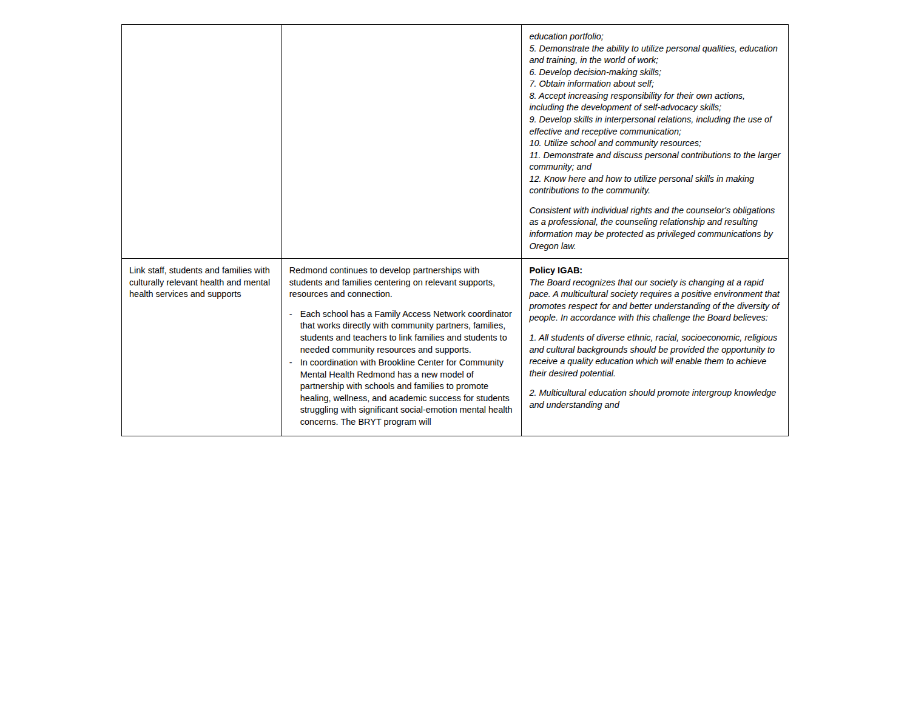| | | education portfolio; 5. Demonstrate the ability to utilize personal qualities, education and training, in the world of work; 6. Develop decision-making skills; 7. Obtain information about self; 8. Accept increasing responsibility for their own actions, including the development of self-advocacy skills; 9. Develop skills in interpersonal relations, including the use of effective and receptive communication; 10. Utilize school and community resources; 11. Demonstrate and discuss personal contributions to the larger community; and 12. Know here and how to utilize personal skills in making contributions to the community. Consistent with individual rights and the counselor's obligations as a professional, the counseling relationship and resulting information may be protected as privileged communications by Oregon law. |
| Link staff, students and families with culturally relevant health and mental health services and supports | Redmond continues to develop partnerships with students and families centering on relevant supports, resources and connection. Each school has a Family Access Network coordinator that works directly with community partners, families, students and teachers to link families and students to needed community resources and supports. In coordination with Brookline Center for Community Mental Health Redmond has a new model of partnership with schools and families to promote healing, wellness, and academic success for students struggling with significant social-emotion mental health concerns. The BRYT program will | Policy IGAB: The Board recognizes that our society is changing at a rapid pace. A multicultural society requires a positive environment that promotes respect for and better understanding of the diversity of people. In accordance with this challenge the Board believes: 1. All students of diverse ethnic, racial, socioeconomic, religious and cultural backgrounds should be provided the opportunity to receive a quality education which will enable them to achieve their desired potential. 2. Multicultural education should promote intergroup knowledge and understanding and |